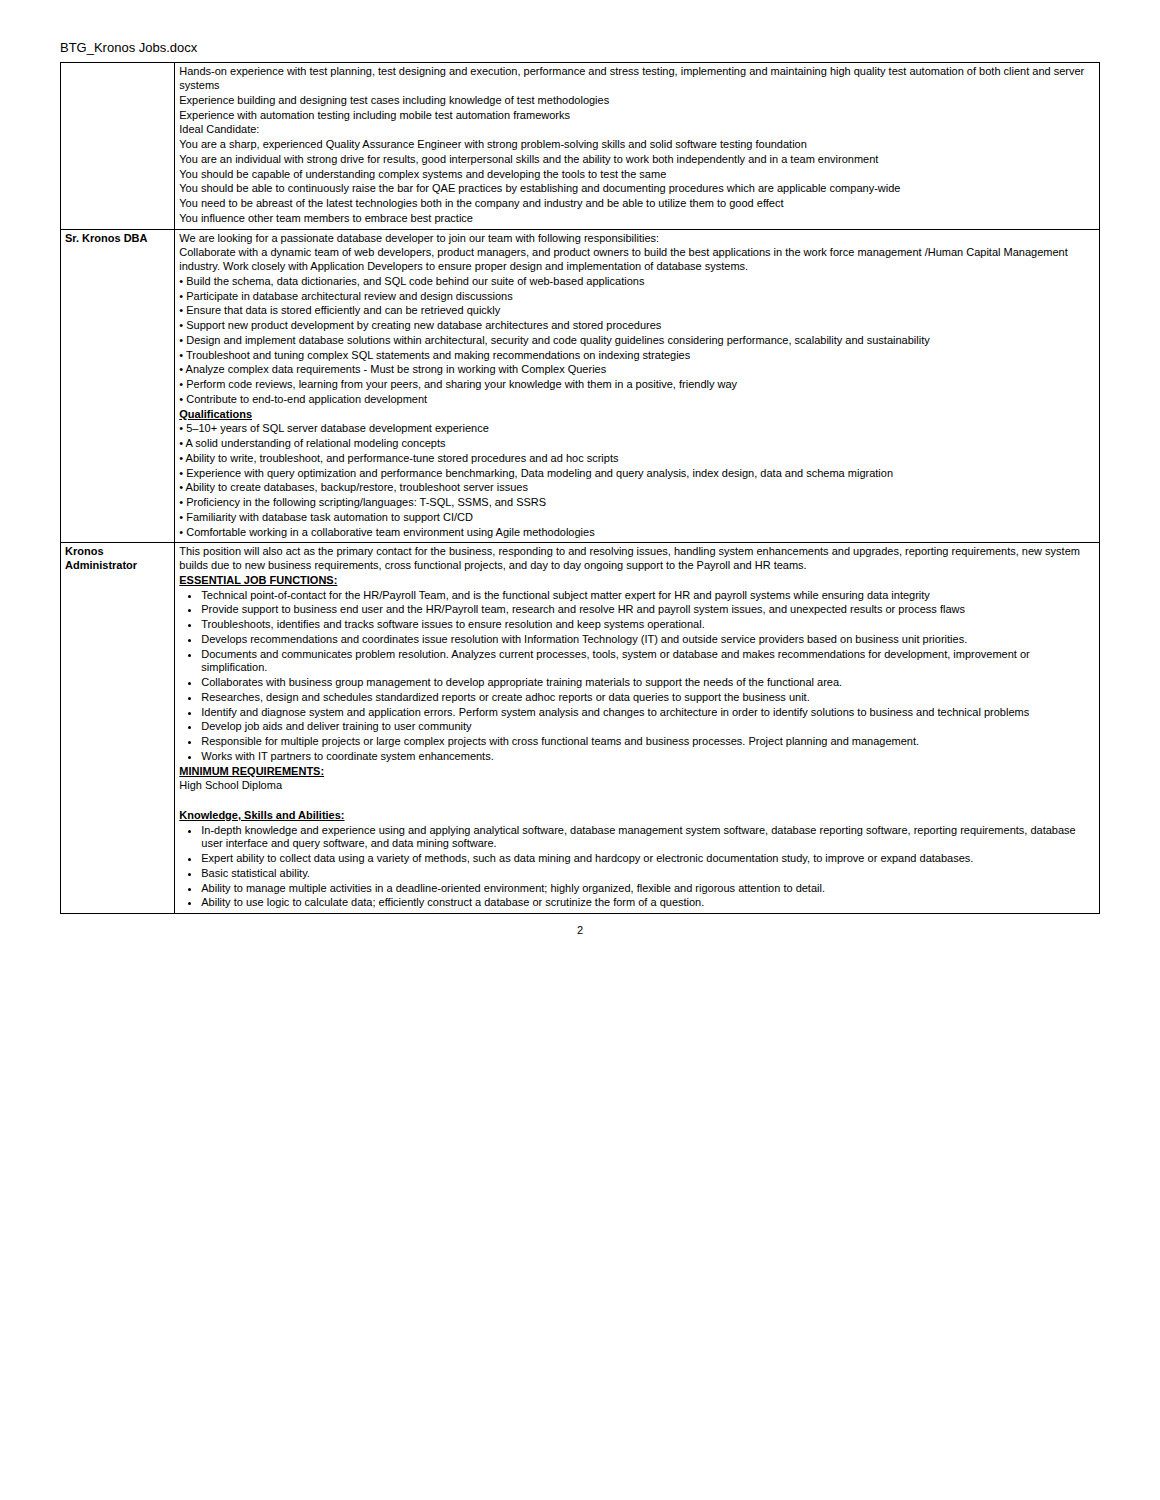BTG_Kronos Jobs.docx
| | Hands-on experience with test planning, test designing and execution, performance and stress testing, implementing and maintaining high quality test automation of both client and server systems Experience building and designing test cases including knowledge of test methodologies Experience with automation testing including mobile test automation frameworks Ideal Candidate: You are a sharp, experienced Quality Assurance Engineer with strong problem-solving skills and solid software testing foundation You are an individual with strong drive for results, good interpersonal skills and the ability to work both independently and in a team environment You should be capable of understanding complex systems and developing the tools to test the same You should be able to continuously raise the bar for QAE practices by establishing and documenting procedures which are applicable company-wide You need to be abreast of the latest technologies both in the company and industry and be able to utilize them to good effect You influence other team members to embrace best practice |
| Sr. Kronos DBA | We are looking for a passionate database developer to join our team with following responsibilities: Collaborate with a dynamic team of web developers, product managers, and product owners to build the best applications in the work force management /Human Capital Management industry. Work closely with Application Developers to ensure proper design and implementation of database systems. • Build the schema, data dictionaries, and SQL code behind our suite of web-based applications • Participate in database architectural review and design discussions • Ensure that data is stored efficiently and can be retrieved quickly • Support new product development by creating new database architectures and stored procedures • Design and implement database solutions within architectural, security and code quality guidelines considering performance, scalability and sustainability • Troubleshoot and tuning complex SQL statements and making recommendations on indexing strategies • Analyze complex data requirements - Must be strong in working with Complex Queries • Perform code reviews, learning from your peers, and sharing your knowledge with them in a positive, friendly way • Contribute to end-to-end application development Qualifications • 5–10+ years of SQL server database development experience • A solid understanding of relational modeling concepts • Ability to write, troubleshoot, and performance-tune stored procedures and ad hoc scripts • Experience with query optimization and performance benchmarking, Data modeling and query analysis, index design, data and schema migration • Ability to create databases, backup/restore, troubleshoot server issues • Proficiency in the following scripting/languages: T-SQL, SSMS, and SSRS • Familiarity with database task automation to support CI/CD • Comfortable working in a collaborative team environment using Agile methodologies |
| Kronos Administrator | This position will also act as the primary contact for the business, responding to and resolving issues, handling system enhancements and upgrades, reporting requirements, new system builds due to new business requirements, cross functional projects, and day to day ongoing support to the Payroll and HR teams. ESSENTIAL JOB FUNCTIONS: Technical point-of-contact for the HR/Payroll Team, and is the functional subject matter expert for HR and payroll systems while ensuring data integrity Provide support to business end user and the HR/Payroll team, research and resolve HR and payroll system issues, and unexpected results or process flaws Troubleshoots, identifies and tracks software issues to ensure resolution and keep systems operational. Develops recommendations and coordinates issue resolution with Information Technology (IT) and outside service providers based on business unit priorities. Documents and communicates problem resolution. Analyzes current processes, tools, system or database and makes recommendations for development, improvement or simplification. Collaborates with business group management to develop appropriate training materials to support the needs of the functional area. Researches, design and schedules standardized reports or create adhoc reports or data queries to support the business unit. Identify and diagnose system and application errors. Perform system analysis and changes to architecture in order to identify solutions to business and technical problems Develop job aids and deliver training to user community Responsible for multiple projects or large complex projects with cross functional teams and business processes. Project planning and management. Works with IT partners to coordinate system enhancements. MINIMUM REQUIREMENTS: High School Diploma Knowledge, Skills and Abilities: In-depth knowledge and experience using and applying analytical software, database management system software, database reporting software, reporting requirements, database user interface and query software, and data mining software. Expert ability to collect data using a variety of methods, such as data mining and hardcopy or electronic documentation study, to improve or expand databases. Basic statistical ability. Ability to manage multiple activities in a deadline-oriented environment; highly organized, flexible and rigorous attention to detail. Ability to use logic to calculate data; efficiently construct a database or scrutinize the form of a question. |
2